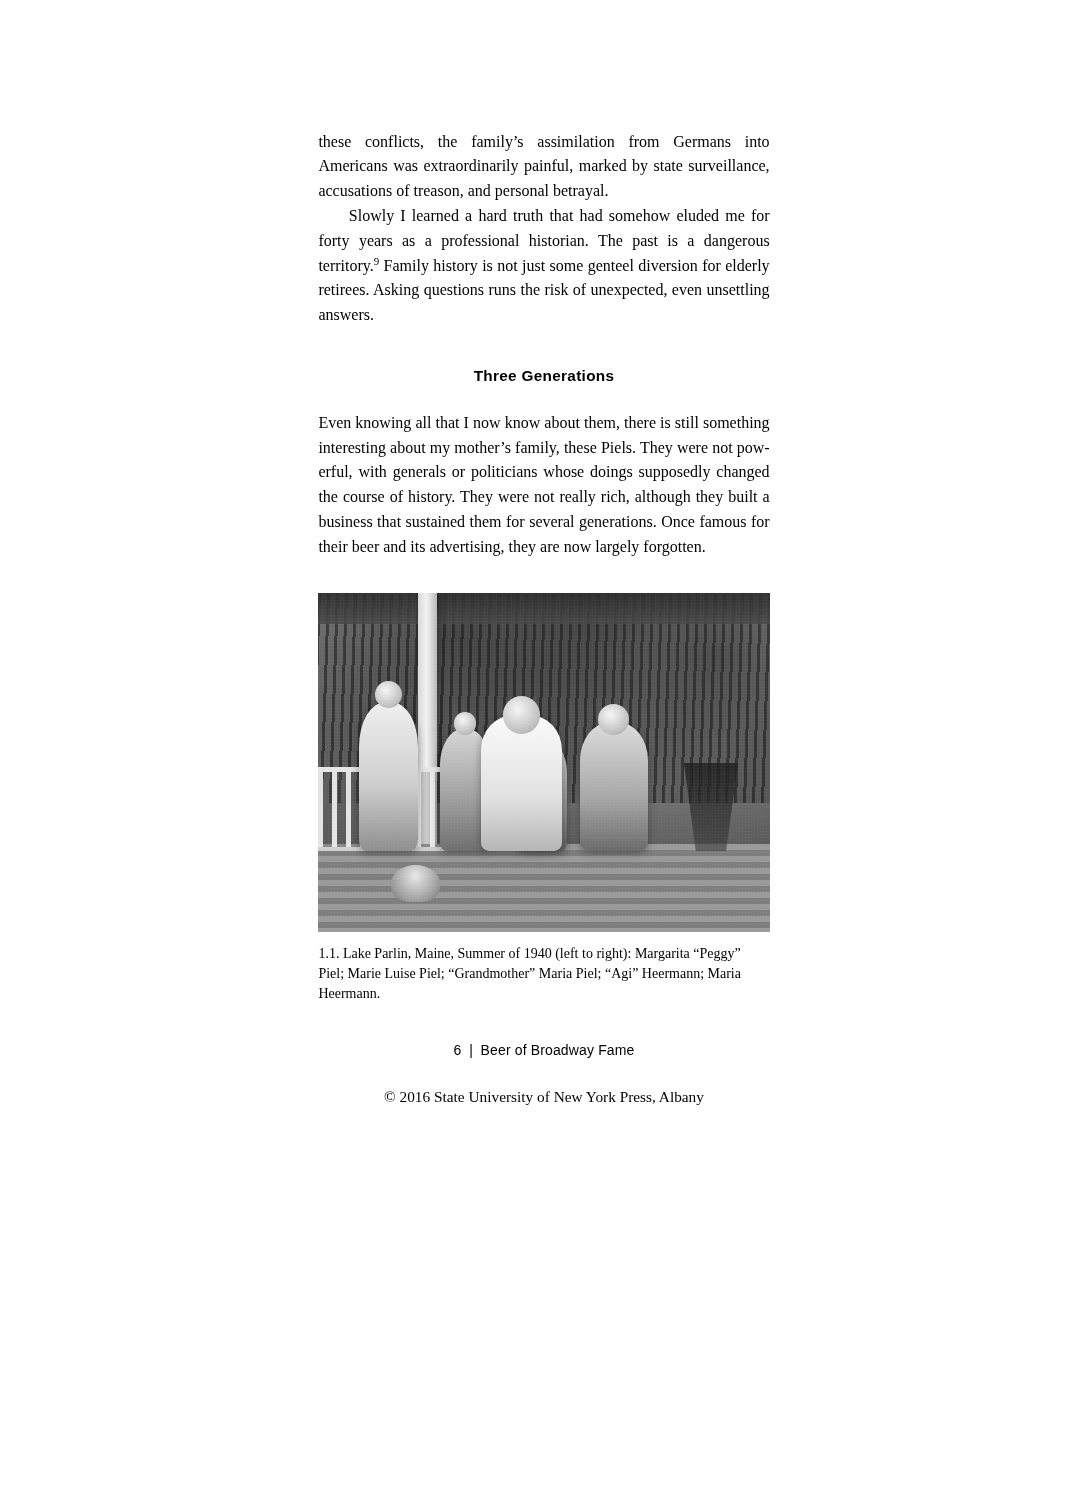these conflicts, the family’s assimilation from Germans into Americans was extraordinarily painful, marked by state surveillance, accusations of treason, and personal betrayal.
Slowly I learned a hard truth that had somehow eluded me for forty years as a professional historian. The past is a dangerous territory.9 Family history is not just some genteel diversion for elderly retirees. Asking questions runs the risk of unexpected, even unsettling answers.
Three Generations
Even knowing all that I now know about them, there is still something interesting about my mother’s family, these Piels. They were not powerful, with generals or politicians whose doings supposedly changed the course of history. They were not really rich, although they built a business that sustained them for several generations. Once famous for their beer and its advertising, they are now largely forgotten.
1.1. Lake Parlin, Maine, Summer of 1940 (left to right): Margarita “Peggy” Piel; Marie Luise Piel; “Grandmother” Maria Piel; “Agi” Heermann; Maria Heermann.
6|Beer of Broadway Fame
© 2016 State University of New York Press, Albany